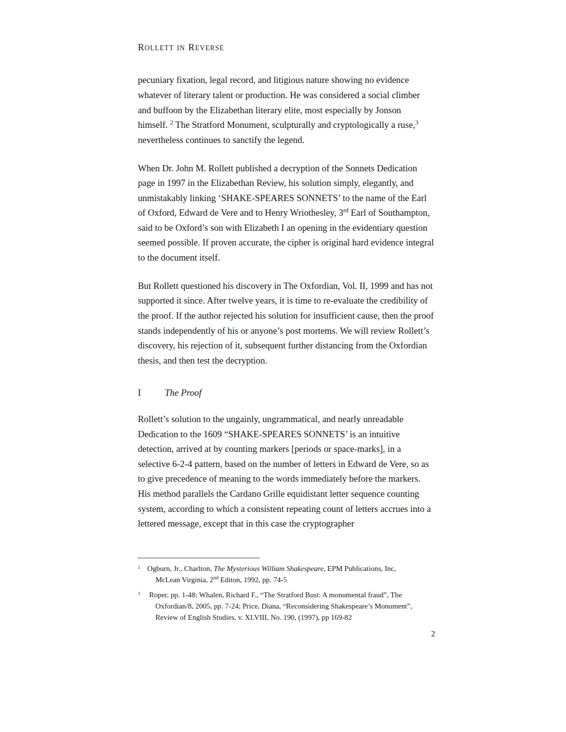Rollett in Reverse
pecuniary fixation, legal record, and litigious nature showing no evidence whatever of literary talent or production. He was considered a social climber and buffoon by the Elizabethan literary elite, most especially by Jonson himself. 2 The Stratford Monument, sculpturally and cryptologically a ruse,3 nevertheless continues to sanctify the legend.
When Dr. John M. Rollett published a decryption of the Sonnets Dedication page in 1997 in the Elizabethan Review, his solution simply, elegantly, and unmistakably linking ‘SHAKE-SPEARES SONNETS’ to the name of the Earl of Oxford, Edward de Vere and to Henry Wriothesley, 3rd Earl of Southampton, said to be Oxford’s son with Elizabeth I an opening in the evidentiary question seemed possible. If proven accurate, the cipher is original hard evidence integral to the document itself.
But Rollett questioned his discovery in The Oxfordian, Vol. II, 1999 and has not supported it since. After twelve years, it is time to re-evaluate the credibility of the proof. If the author rejected his solution for insufficient cause, then the proof stands independently of his or anyone’s post mortems. We will review Rollett’s discovery, his rejection of it, subsequent further distancing from the Oxfordian thesis, and then test the decryption.
I The Proof
Rollett’s solution to the ungainly, ungrammatical, and nearly unreadable Dedication to the 1609 “SHAKE-SPEARES SONNETS’ is an intuitive detection, arrived at by counting markers [periods or space-marks], in a selective 6-2-4 pattern, based on the number of letters in Edward de Vere, so as to give precedence of meaning to the words immediately before the markers. His method parallels the Cardano Grille equidistant letter sequence counting system, according to which a consistent repeating count of letters accrues into a lettered message, except that in this case the cryptographer
2
Ogburn, Jr., Charlton, The Mysterious William Shakespeare, EPM Publications, Inc, McLean Virginia, 2nd Editon, 1992, pp. 74-5
3
Roper, pp. 1-48; Whalen, Richard F., “The Stratford Bust: A monumental fraud”, The Oxfordian/8, 2005, pp. 7-24; Price, Diana, “Reconsidering Shakespeare’s Monument”, Review of English Studies, v. XLVIII, No. 190, (1997), pp 169-82
2